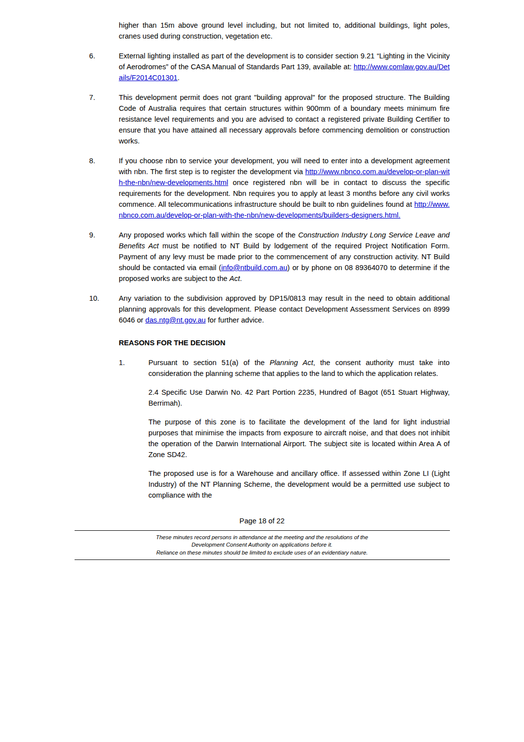higher than 15m above ground level including, but not limited to, additional buildings, light poles, cranes used during construction, vegetation etc.
6.
External lighting installed as part of the development is to consider section 9.21 “Lighting in the Vicinity of Aerodromes” of the CASA Manual of Standards Part 139, available at: http://www.comlaw.gov.au/Details/F2014C01301.
7.
This development permit does not grant "building approval" for the proposed structure. The Building Code of Australia requires that certain structures within 900mm of a boundary meets minimum fire resistance level requirements and you are advised to contact a registered private Building Certifier to ensure that you have attained all necessary approvals before commencing demolition or construction works.
8.
If you choose nbn to service your development, you will need to enter into a development agreement with nbn. The first step is to register the development via http://www.nbnco.com.au/develop-or-plan-with-the-nbn/new-developments.html once registered nbn will be in contact to discuss the specific requirements for the development. Nbn requires you to apply at least 3 months before any civil works commence. All telecommunications infrastructure should be built to nbn guidelines found at http://www.nbnco.com.au/develop-or-plan-with-the-nbn/new-developments/builders-designers.html.
9.
Any proposed works which fall within the scope of the Construction Industry Long Service Leave and Benefits Act must be notified to NT Build by lodgement of the required Project Notification Form. Payment of any levy must be made prior to the commencement of any construction activity. NT Build should be contacted via email (info@ntbuild.com.au) or by phone on 08 89364070 to determine if the proposed works are subject to the Act.
10.
Any variation to the subdivision approved by DP15/0813 may result in the need to obtain additional planning approvals for this development. Please contact Development Assessment Services on 8999 6046 or das.ntg@nt.gov.au for further advice.
REASONS FOR THE DECISION
1.
Pursuant to section 51(a) of the Planning Act, the consent authority must take into consideration the planning scheme that applies to the land to which the application relates.
2.4 Specific Use Darwin No. 42 Part Portion 2235, Hundred of Bagot (651 Stuart Highway, Berrimah).
The purpose of this zone is to facilitate the development of the land for light industrial purposes that minimise the impacts from exposure to aircraft noise, and that does not inhibit the operation of the Darwin International Airport. The subject site is located within Area A of Zone SD42.
The proposed use is for a Warehouse and ancillary office. If assessed within Zone LI (Light Industry) of the NT Planning Scheme, the development would be a permitted use subject to compliance with the
Page 18 of 22
These minutes record persons in attendance at the meeting and the resolutions of the
Development Consent Authority on applications before it.
Reliance on these minutes should be limited to exclude uses of an evidentiary nature.